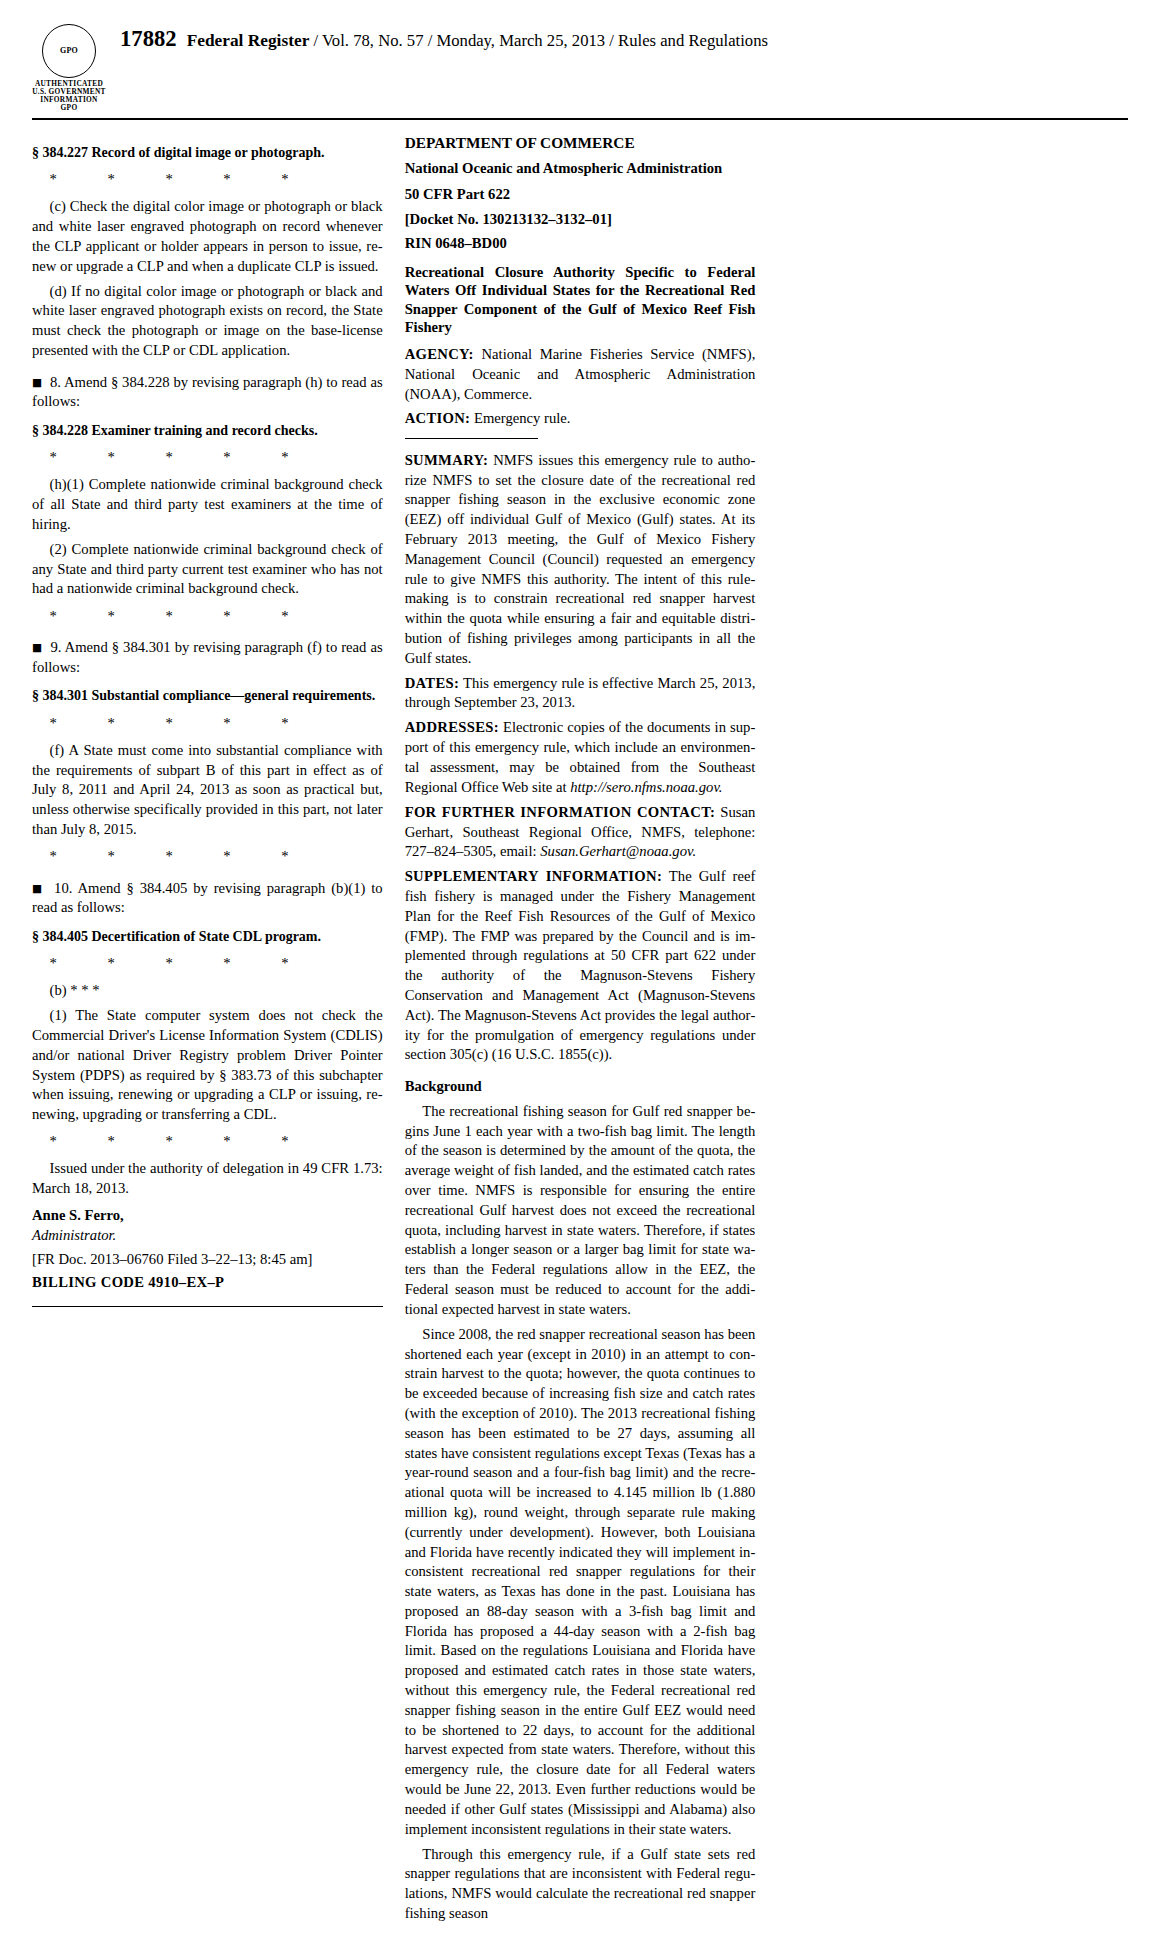GPO
Authenticated
U.S. Government
Information
GPO
17882 Federal Register / Vol. 78, No. 57 / Monday, March 25, 2013 / Rules and Regulations
§ 384.227 Record of digital image or photograph.
* * * * *
(c) Check the digital color image or photograph or black and white laser engraved photograph on record whenever the CLP applicant or holder appears in person to issue, renew or upgrade a CLP and when a duplicate CLP is issued.
(d) If no digital color image or photograph or black and white laser engraved photograph exists on record, the State must check the photograph or image on the base-license presented with the CLP or CDL application.
■ 8. Amend § 384.228 by revising paragraph (h) to read as follows:
§ 384.228 Examiner training and record checks.
* * * * *
(h)(1) Complete nationwide criminal background check of all State and third party test examiners at the time of hiring.
(2) Complete nationwide criminal background check of any State and third party current test examiner who has not had a nationwide criminal background check.
* * * * *
■ 9. Amend § 384.301 by revising paragraph (f) to read as follows:
§ 384.301 Substantial compliance—general requirements.
* * * * *
(f) A State must come into substantial compliance with the requirements of subpart B of this part in effect as of July 8, 2011 and April 24, 2013 as soon as practical but, unless otherwise specifically provided in this part, not later than July 8, 2015.
* * * * *
■ 10. Amend § 384.405 by revising paragraph (b)(1) to read as follows:
§ 384.405 Decertification of State CDL program.
* * * * *
(b) * * *
(1) The State computer system does not check the Commercial Driver's License Information System (CDLIS) and/or national Driver Registry problem Driver Pointer System (PDPS) as required by § 383.73 of this subchapter when issuing, renewing or upgrading a CLP or issuing, renewing, upgrading or transferring a CDL.
* * * * *
Issued under the authority of delegation in 49 CFR 1.73: March 18, 2013.
Anne S. Ferro,
Administrator.
[FR Doc. 2013–06760 Filed 3–22–13; 8:45 am]
BILLING CODE 4910–EX–P
DEPARTMENT OF COMMERCE
National Oceanic and Atmospheric Administration
50 CFR Part 622
[Docket No. 130213132–3132–01]
RIN 0648–BD00
Recreational Closure Authority Specific to Federal Waters Off Individual States for the Recreational Red Snapper Component of the Gulf of Mexico Reef Fish Fishery
AGENCY: National Marine Fisheries Service (NMFS), National Oceanic and Atmospheric Administration (NOAA), Commerce.
ACTION: Emergency rule.
SUMMARY: NMFS issues this emergency rule to authorize NMFS to set the closure date of the recreational red snapper fishing season in the exclusive economic zone (EEZ) off individual Gulf of Mexico (Gulf) states. At its February 2013 meeting, the Gulf of Mexico Fishery Management Council (Council) requested an emergency rule to give NMFS this authority. The intent of this rulemaking is to constrain recreational red snapper harvest within the quota while ensuring a fair and equitable distribution of fishing privileges among participants in all the Gulf states.
DATES: This emergency rule is effective March 25, 2013, through September 23, 2013.
ADDRESSES: Electronic copies of the documents in support of this emergency rule, which include an environmental assessment, may be obtained from the Southeast Regional Office Web site at http://sero.nfms.noaa.gov.
FOR FURTHER INFORMATION CONTACT: Susan Gerhart, Southeast Regional Office, NMFS, telephone: 727–824–5305, email: Susan.Gerhart@noaa.gov.
SUPPLEMENTARY INFORMATION: The Gulf reef fish fishery is managed under the Fishery Management Plan for the Reef Fish Resources of the Gulf of Mexico (FMP). The FMP was prepared by the Council and is implemented through regulations at 50 CFR part 622 under the authority of the Magnuson-Stevens Fishery Conservation and Management Act (Magnuson-Stevens Act). The Magnuson-Stevens Act provides the legal authority for the promulgation of emergency regulations under section 305(c) (16 U.S.C. 1855(c)).
Background
The recreational fishing season for Gulf red snapper begins June 1 each year with a two-fish bag limit. The length of the season is determined by the amount of the quota, the average weight of fish landed, and the estimated catch rates over time. NMFS is responsible for ensuring the entire recreational Gulf harvest does not exceed the recreational quota, including harvest in state waters. Therefore, if states establish a longer season or a larger bag limit for state waters than the Federal regulations allow in the EEZ, the Federal season must be reduced to account for the additional expected harvest in state waters.
Since 2008, the red snapper recreational season has been shortened each year (except in 2010) in an attempt to constrain harvest to the quota; however, the quota continues to be exceeded because of increasing fish size and catch rates (with the exception of 2010). The 2013 recreational fishing season has been estimated to be 27 days, assuming all states have consistent regulations except Texas (Texas has a year-round season and a four-fish bag limit) and the recreational quota will be increased to 4.145 million lb (1.880 million kg), round weight, through separate rule making (currently under development). However, both Louisiana and Florida have recently indicated they will implement inconsistent recreational red snapper regulations for their state waters, as Texas has done in the past. Louisiana has proposed an 88-day season with a 3-fish bag limit and Florida has proposed a 44-day season with a 2-fish bag limit. Based on the regulations Louisiana and Florida have proposed and estimated catch rates in those state waters, without this emergency rule, the Federal recreational red snapper fishing season in the entire Gulf EEZ would need to be shortened to 22 days, to account for the additional harvest expected from state waters. Therefore, without this emergency rule, the closure date for all Federal waters would be June 22, 2013. Even further reductions would be needed if other Gulf states (Mississippi and Alabama) also implement inconsistent regulations in their state waters.
Through this emergency rule, if a Gulf state sets red snapper regulations that are inconsistent with Federal regulations, NMFS would calculate the recreational red snapper fishing season